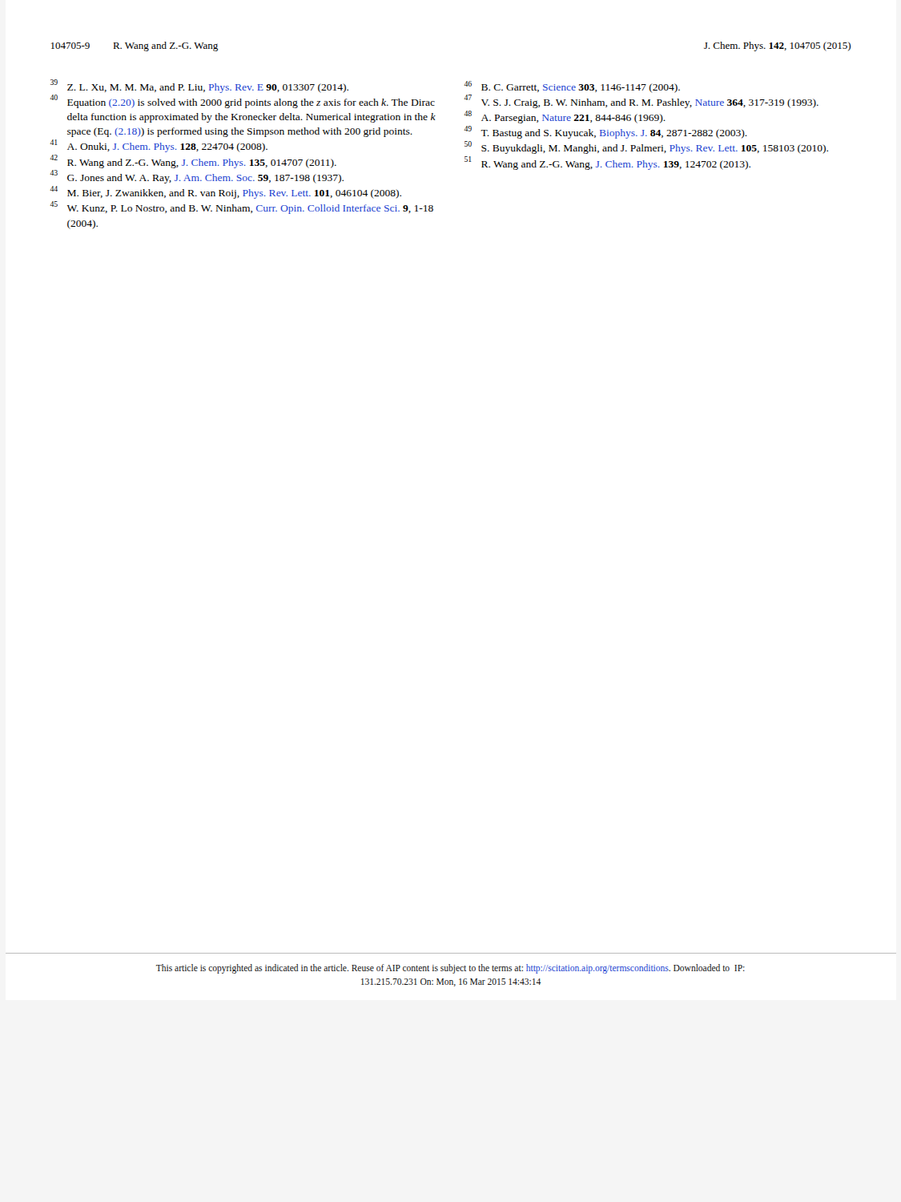104705-9 R. Wang and Z.-G. Wang
J. Chem. Phys. 142, 104705 (2015)
39 Z. L. Xu, M. M. Ma, and P. Liu, Phys. Rev. E 90, 013307 (2014).
40 Equation (2.20) is solved with 2000 grid points along the z axis for each k. The Dirac delta function is approximated by the Kronecker delta. Numerical integration in the k space (Eq. (2.18)) is performed using the Simpson method with 200 grid points.
41 A. Onuki, J. Chem. Phys. 128, 224704 (2008).
42 R. Wang and Z.-G. Wang, J. Chem. Phys. 135, 014707 (2011).
43 G. Jones and W. A. Ray, J. Am. Chem. Soc. 59, 187-198 (1937).
44 M. Bier, J. Zwanikken, and R. van Roij, Phys. Rev. Lett. 101, 046104 (2008).
45 W. Kunz, P. Lo Nostro, and B. W. Ninham, Curr. Opin. Colloid Interface Sci. 9, 1-18 (2004).
46 B. C. Garrett, Science 303, 1146-1147 (2004).
47 V. S. J. Craig, B. W. Ninham, and R. M. Pashley, Nature 364, 317-319 (1993).
48 A. Parsegian, Nature 221, 844-846 (1969).
49 T. Bastug and S. Kuyucak, Biophys. J. 84, 2871-2882 (2003).
50 S. Buyukdagli, M. Manghi, and J. Palmeri, Phys. Rev. Lett. 105, 158103 (2010).
51 R. Wang and Z.-G. Wang, J. Chem. Phys. 139, 124702 (2013).
This article is copyrighted as indicated in the article. Reuse of AIP content is subject to the terms at: http://scitation.aip.org/termsconditions. Downloaded to IP:
131.215.70.231 On: Mon, 16 Mar 2015 14:43:14